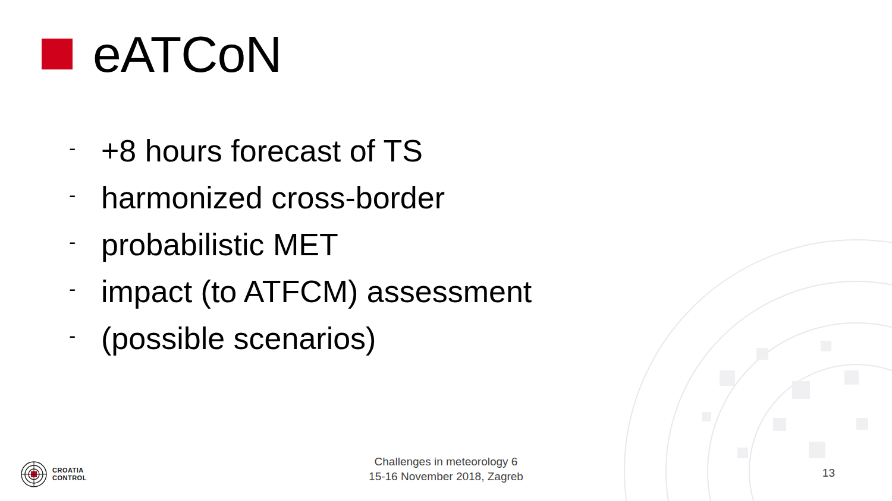eATCoN
+8 hours forecast of TS
harmonized cross-border
probabilistic MET
impact (to ATFCM) assessment
(possible scenarios)
Challenges in meteorology 6
15-16 November 2018, Zagreb
13
Croatia
Control